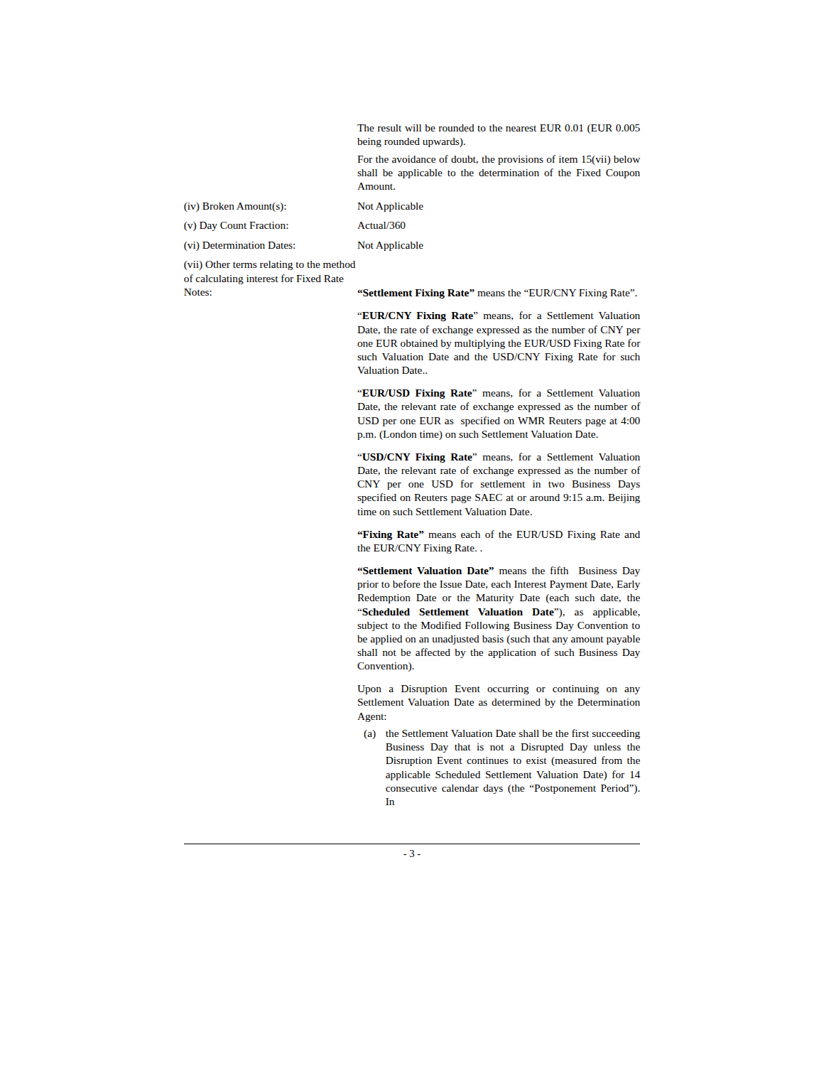| | The result will be rounded to the nearest EUR 0.01 (EUR 0.005 being rounded upwards). For the avoidance of doubt, the provisions of item 15(vii) below shall be applicable to the determination of the Fixed Coupon Amount. |
| (iv) Broken Amount(s): | Not Applicable |
| (v) Day Count Fraction: | Actual/360 |
| (vi) Determination Dates: | Not Applicable |
| (vii) Other terms relating to the method of calculating interest for Fixed Rate Notes: | “Settlement Fixing Rate” means the “EUR/CNY Fixing Rate”. “ EUR/CNY Fixing Rate ” means, for a Settlement Valuation Date, the rate of exchange expressed as the number of CNY per one EUR obtained by multiplying the EUR/USD Fixing Rate for such Valuation Date and the USD/CNY Fixing Rate for such Valuation Date.. “ EUR/USD Fixing Rate ” means, for a Settlement Valuation Date, the relevant rate of exchange expressed as the number of USD per one EUR as specified on WMR Reuters page at 4:00 p.m. (London time) on such Settlement Valuation Date. “ USD/CNY Fixing Rate ” means, for a Settlement Valuation Date, the relevant rate of exchange expressed as the number of CNY per one USD for settlement in two Business Days specified on Reuters page SAEC at or around 9:15 a.m. Beijing time on such Settlement Valuation Date. “Fixing Rate” means each of the EUR/USD Fixing Rate and the EUR/CNY Fixing Rate. . “Settlement Valuation Date” means the fifth Business Day prior to before the Issue Date, each Interest Payment Date, Early Redemption Date or the Maturity Date (each such date, the “ Scheduled Settlement Valuation Date ”), as applicable, subject to the Modified Following Business Day Convention to be applied on an unadjusted basis (such that any amount payable shall not be affected by the application of such Business Day Convention). Upon a Disruption Event occurring or continuing on any Settlement Valuation Date as determined by the Determination Agent: (a) the Settlement Valuation Date shall be the first succeeding Business Day that is not a Disrupted Day unless the Disruption Event continues to exist (measured from the applicable Scheduled Settlement Valuation Date) for 14 consecutive calendar days (the “Postponement Period”). In |
- 3 -